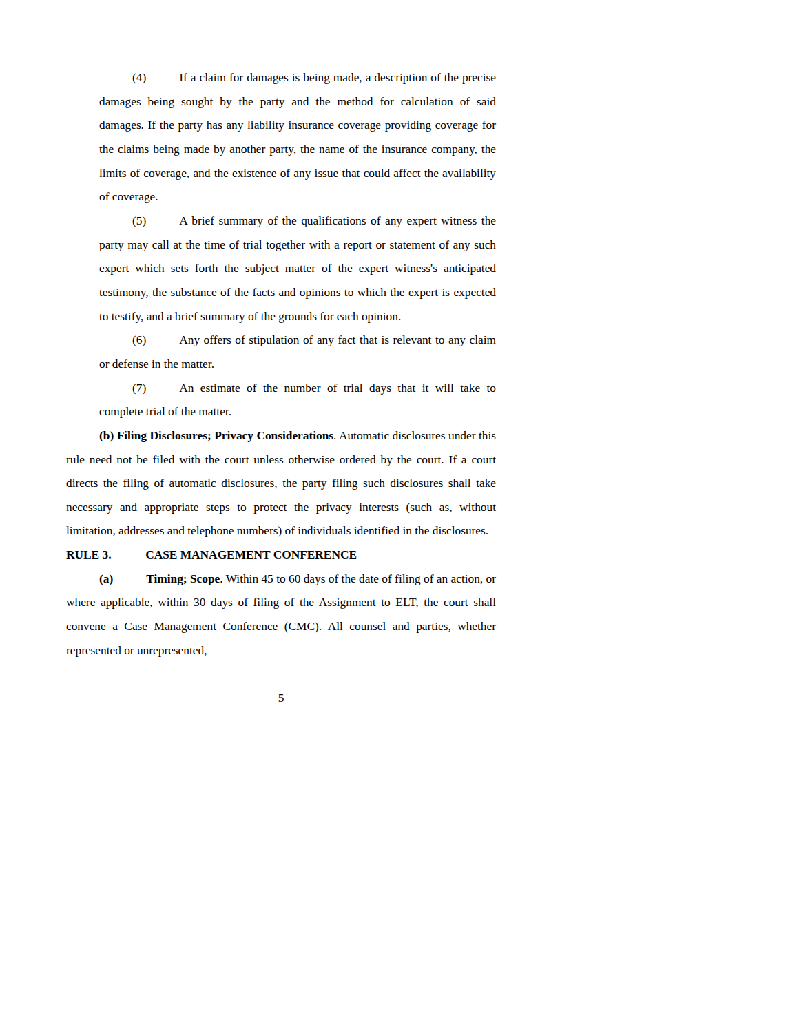(4) If a claim for damages is being made, a description of the precise damages being sought by the party and the method for calculation of said damages. If the party has any liability insurance coverage providing coverage for the claims being made by another party, the name of the insurance company, the limits of coverage, and the existence of any issue that could affect the availability of coverage.
(5) A brief summary of the qualifications of any expert witness the party may call at the time of trial together with a report or statement of any such expert which sets forth the subject matter of the expert witness's anticipated testimony, the substance of the facts and opinions to which the expert is expected to testify, and a brief summary of the grounds for each opinion.
(6) Any offers of stipulation of any fact that is relevant to any claim or defense in the matter.
(7) An estimate of the number of trial days that it will take to complete trial of the matter.
(b) Filing Disclosures; Privacy Considerations. Automatic disclosures under this rule need not be filed with the court unless otherwise ordered by the court. If a court directs the filing of automatic disclosures, the party filing such disclosures shall take necessary and appropriate steps to protect the privacy interests (such as, without limitation, addresses and telephone numbers) of individuals identified in the disclosures.
RULE 3. CASE MANAGEMENT CONFERENCE
(a) Timing; Scope. Within 45 to 60 days of the date of filing of an action, or where applicable, within 30 days of filing of the Assignment to ELT, the court shall convene a Case Management Conference (CMC). All counsel and parties, whether represented or unrepresented,
5